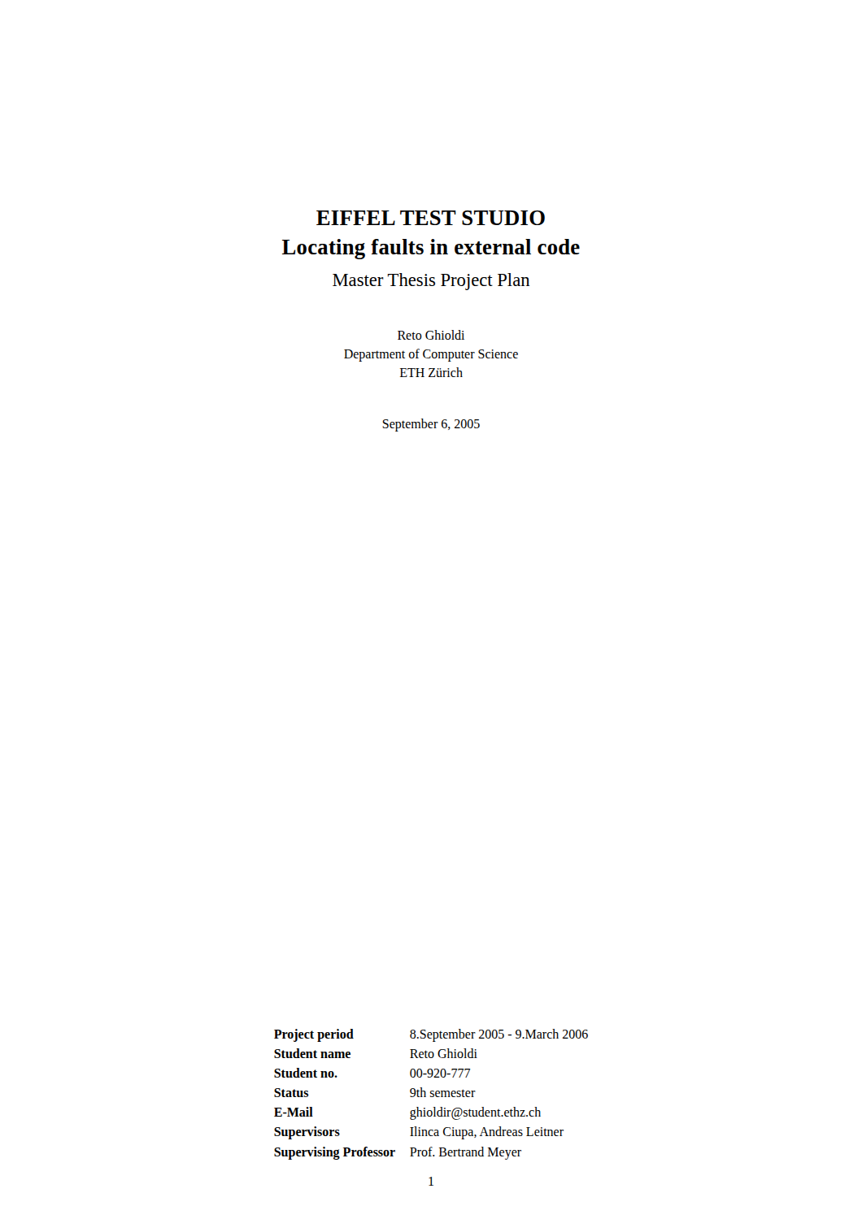EIFFEL TEST STUDIO
Locating faults in external code
Master Thesis Project Plan
Reto Ghioldi
Department of Computer Science
ETH Zürich
September 6, 2005
| Project period | 8.September 2005 - 9.March 2006 |
| Student name | Reto Ghioldi |
| Student no. | 00-920-777 |
| Status | 9th semester |
| E-Mail | ghioldir@student.ethz.ch |
| Supervisors | Ilinca Ciupa, Andreas Leitner |
| Supervising Professor | Prof. Bertrand Meyer |
1